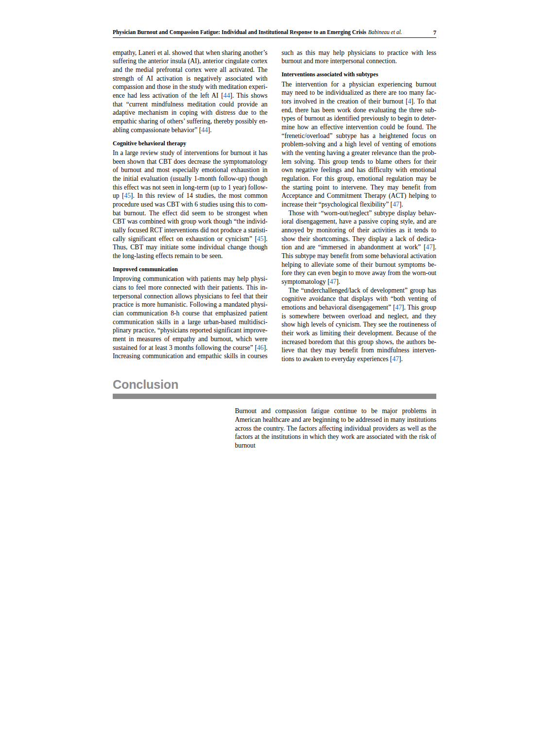7 Physician Burnout and Compassion Fatigue: Individual and Institutional Response to an Emerging Crisis Babineau et al.
empathy, Laneri et al. showed that when sharing another’s suffering the anterior insula (AI), anterior cingulate cortex and the medial prefrontal cortex were all activated. The strength of AI activation is negatively associated with compassion and those in the study with meditation experience had less activation of the left AI [44]. This shows that “current mindfulness meditation could provide an adaptive mechanism in coping with distress due to the empathic sharing of others’ suffering, thereby possibly enabling compassionate behavior” [44].
Cognitive behavioral therapy
In a large review study of interventions for burnout it has been shown that CBT does decrease the symptomatology of burnout and most especially emotional exhaustion in the initial evaluation (usually 1-month follow-up) though this effect was not seen in long-term (up to 1 year) follow-up [45]. In this review of 14 studies, the most common procedure used was CBT with 6 studies using this to combat burnout. The effect did seem to be strongest when CBT was combined with group work though “the individually focused RCT interventions did not produce a statistically significant effect on exhaustion or cynicism” [45]. Thus, CBT may initiate some individual change though the long-lasting effects remain to be seen.
Improved communication
Improving communication with patients may help physicians to feel more connected with their patients. This interpersonal connection allows physicians to feel that their practice is more humanistic. Following a mandated physician communication 8-h course that emphasized patient communication skills in a large urban-based multidisciplinary practice, “physicians reported significant improvement in measures of empathy and burnout, which were sustained for at least 3 months following the course” [46]. Increasing communication and empathic skills in courses such as this may help physicians to practice with less burnout and more interpersonal connection.
Interventions associated with subtypes
The intervention for a physician experiencing burnout may need to be individualized as there are too many factors involved in the creation of their burnout [4]. To that end, there has been work done evaluating the three subtypes of burnout as identified previously to begin to determine how an effective intervention could be found. The “frenetic/overload” subtype has a heightened focus on problem-solving and a high level of venting of emotions with the venting having a greater relevance than the problem solving. This group tends to blame others for their own negative feelings and has difficulty with emotional regulation. For this group, emotional regulation may be the starting point to intervene. They may benefit from Acceptance and Commitment Therapy (ACT) helping to increase their “psychological flexibility” [47].
Those with “worn-out/neglect” subtype display behavioral disengagement, have a passive coping style, and are annoyed by monitoring of their activities as it tends to show their shortcomings. They display a lack of dedication and are “immersed in abandonment at work” [47]. This subtype may benefit from some behavioral activation helping to alleviate some of their burnout symptoms before they can even begin to move away from the worn-out symptomatology [47].
The “underchallenged/lack of development” group has cognitive avoidance that displays with “both venting of emotions and behavioral disengagement” [47]. This group is somewhere between overload and neglect, and they show high levels of cynicism. They see the routineness of their work as limiting their development. Because of the increased boredom that this group shows, the authors believe that they may benefit from mindfulness interventions to awaken to everyday experiences [47].
Conclusion
Burnout and compassion fatigue continue to be major problems in American healthcare and are beginning to be addressed in many institutions across the country. The factors affecting individual providers as well as the factors at the institutions in which they work are associated with the risk of burnout